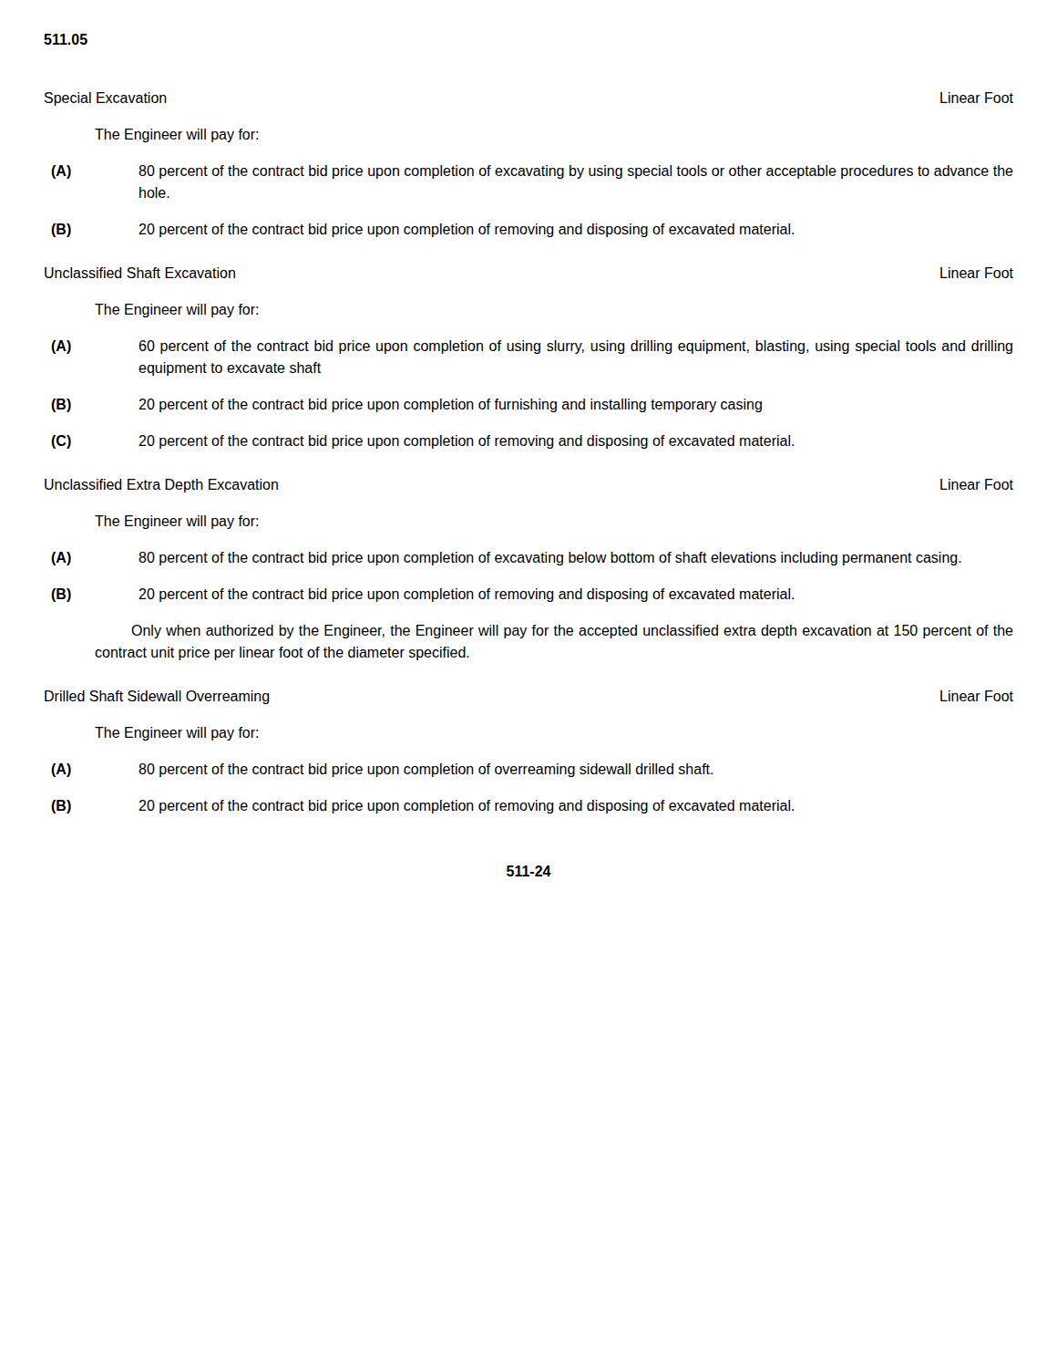511.05
Special Excavation Linear Foot
The Engineer will pay for:
(A) 80 percent of the contract bid price upon completion of excavating by using special tools or other acceptable procedures to advance the hole.
(B) 20 percent of the contract bid price upon completion of removing and disposing of excavated material.
Unclassified Shaft Excavation Linear Foot
The Engineer will pay for:
(A) 60 percent of the contract bid price upon completion of using slurry, using drilling equipment, blasting, using special tools and drilling equipment to excavate shaft
(B) 20 percent of the contract bid price upon completion of furnishing and installing temporary casing
(C) 20 percent of the contract bid price upon completion of removing and disposing of excavated material.
Unclassified Extra Depth Excavation Linear Foot
The Engineer will pay for:
(A) 80 percent of the contract bid price upon completion of excavating below bottom of shaft elevations including permanent casing.
(B) 20 percent of the contract bid price upon completion of removing and disposing of excavated material.
Only when authorized by the Engineer, the Engineer will pay for the accepted unclassified extra depth excavation at 150 percent of the contract unit price per linear foot of the diameter specified.
Drilled Shaft Sidewall Overreaming Linear Foot
The Engineer will pay for:
(A) 80 percent of the contract bid price upon completion of overreaming sidewall drilled shaft.
(B) 20 percent of the contract bid price upon completion of removing and disposing of excavated material.
511-24